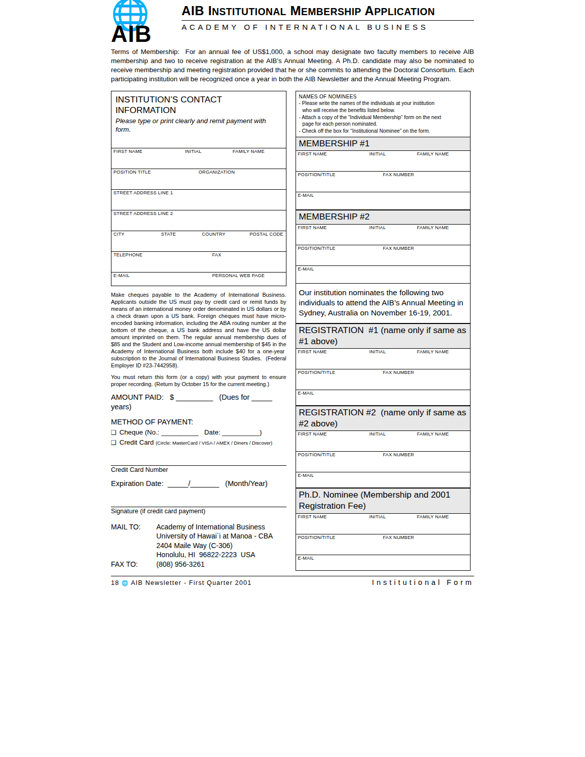🌐
AIB
AIB INSTITUTIONAL MEMBERSHIP APPLICATION
ACADEMY OF INTERNATIONAL BUSINESS
Terms of Membership: For an annual fee of US$1,000, a school may designate two faculty members to receive AIB membership and two to receive registration at the AIB’s Annual Meeting. A Ph.D. candidate may also be nominated to receive membership and meeting registration provided that he or she commits to attending the Doctoral Consortium. Each participating institution will be recognized once a year in both the AIB Newsletter and the Annual Meeting Program.
INSTITUTION’S CONTACT INFORMATION
Please type or print clearly and remit payment with form.
FIRST NAME INITIAL FAMILY NAME
POSITION TITLE ORGANIZATION
STREET ADDRESS LINE 1
STREET ADDRESS LINE 2
CITY STATE COUNTRY POSTAL CODE
TELEPHONE FAX
E-MAIL PERSONAL WEB PAGE
Make cheques payable to the Academy of International Business. Applicants outside the US must pay by credit card or remit funds by means of an international money order denominated in US dollars or by a check drawn upon a US bank. Foreign cheques must have micro-encoded banking information, including the ABA routing number at the bottom of the cheque, a US bank address and have the US dollar amount imprinted on them. The regular annual membership dues of $85 and the Student and Low-income annual membership of $45 in the Academy of International Business both include $40 for a one-year subscription to the Journal of International Business Studies. (Federal Employer ID #23-7442958).
You must return this form (or a copy) with your payment to ensure proper recording. (Return by October 15 for the current meeting.)
AMOUNT PAID: $ _________ (Dues for _____ years)
METHOD OF PAYMENT:
❑Cheque (No.: __________ Date: __________)
❑Credit Card (Circle: MasterCard / VISA / AMEX / Diners / Discover)
Credit Card Number
Expiration Date: _____/_______ (Month/Year)
Signature (if credit card payment)
| MAIL TO: | Academy of International Business |
| | University of Hawai`i at Manoa - CBA |
| | 2404 Maile Way (C-306) |
| | Honolulu, HI 96822-2223 USA |
| FAX TO: | (808) 956-3261 |
NAMES OF NOMINEES
- Please write the names of the individuals at your institution
who will receive the benefits listed below.
- Attach a copy of the “Individual Membership” form on the next
page for each person nominated.
- Check off the box for “Institutional Nominee” on the form.
MEMBERSHIP #1
FIRST NAME INITIAL FAMILY NAME
POSITION/TITLE FAX NUMBER
E-MAIL
MEMBERSHIP #2
FIRST NAME INITIAL FAMILY NAME
POSITION/TITLE FAX NUMBER
E-MAIL
Our institution nominates the following two individuals to attend the AIB’s Annual Meeting in Sydney, Australia on November 16-19, 2001.
REGISTRATION #1 (name only if same as #1 above)
FIRST NAME INITIAL FAMILY NAME
POSITION/TITLE FAX NUMBER
E-MAIL
REGISTRATION #2 (name only if same as #2 above)
FIRST NAME INITIAL FAMILY NAME
POSITION/TITLE FAX NUMBER
E-MAIL
Ph.D. Nominee (Membership and 2001 Registration Fee)
FIRST NAME INITIAL FAMILY NAME
POSITION/TITLE FAX NUMBER
E-MAIL
18 🌐 AIB Newsletter - First Quarter 2001
Institutional Form